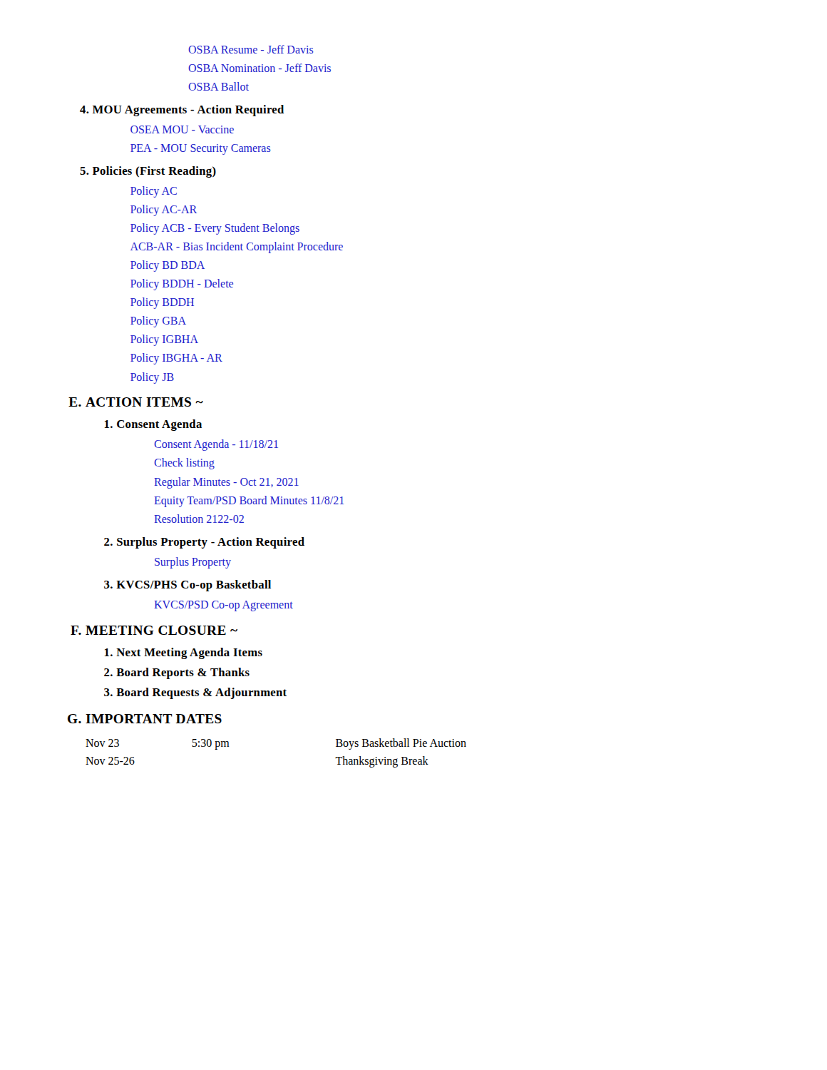OSBA Resume - Jeff Davis
OSBA Nomination - Jeff Davis
OSBA Ballot
MOU Agreements - Action Required
OSEA MOU - Vaccine
PEA - MOU Security Cameras
Policies (First Reading)
Policy AC
Policy AC-AR
Policy ACB - Every Student Belongs
ACB-AR - Bias Incident Complaint Procedure
Policy BD BDA
Policy BDDH - Delete
Policy BDDH
Policy GBA
Policy IGBHA
Policy IBGHA - AR
Policy JB
ACTION ITEMS ~
Consent Agenda
Consent Agenda - 11/18/21
Check listing
Regular Minutes - Oct 21, 2021
Equity Team/PSD Board Minutes 11/8/21
Resolution 2122-02
Surplus Property - Action Required
Surplus Property
KVCS/PHS Co-op Basketball
KVCS/PSD Co-op Agreement
MEETING CLOSURE ~
Next Meeting Agenda Items
Board Reports & Thanks
Board Requests & Adjournment
IMPORTANT DATES
| Nov 23 | 5:30 pm | Boys Basketball Pie Auction |
| Nov 25-26 | | Thanksgiving Break |